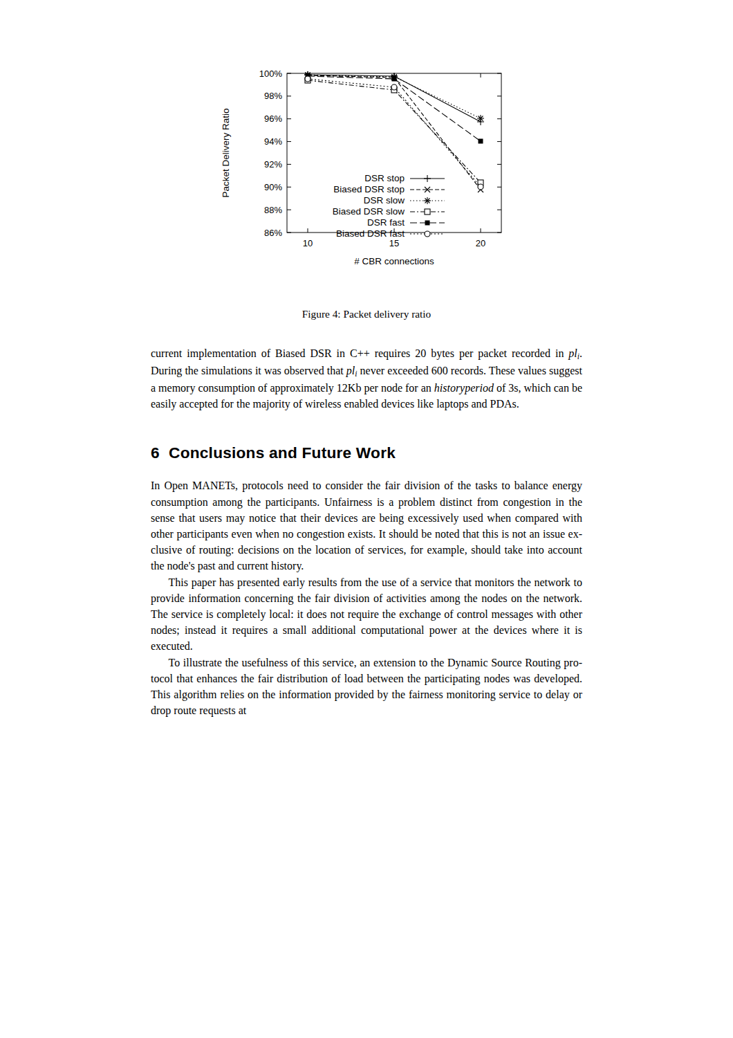100% 98% 96% 94% 92% 90% 88% 86% 10 15 20 # CBR connections Packet Delivery Ratio DSR stop Biased DSR stop DSR slow Biased DSR slow DSR fast Biased DSR fast
Figure 4: Packet delivery ratio
current implementation of Biased DSR in C++ requires 20 bytes per packet recorded in pli. During the simulations it was observed that pli never exceeded 600 records. These values suggest a memory consumption of approximately 12Kb per node for an historyperiod of 3s, which can be easily accepted for the majority of wireless enabled devices like laptops and PDAs.
6 Conclusions and Future Work
In Open MANETs, protocols need to consider the fair division of the tasks to balance energy consumption among the participants. Unfairness is a problem distinct from congestion in the sense that users may notice that their devices are being excessively used when compared with other participants even when no congestion exists. It should be noted that this is not an issue exclusive of routing: decisions on the location of services, for example, should take into account the node's past and current history.
This paper has presented early results from the use of a service that monitors the network to provide information concerning the fair division of activities among the nodes on the network. The service is completely local: it does not require the exchange of control messages with other nodes; instead it requires a small additional computational power at the devices where it is executed.
To illustrate the usefulness of this service, an extension to the Dynamic Source Routing protocol that enhances the fair distribution of load between the participating nodes was developed. This algorithm relies on the information provided by the fairness monitoring service to delay or drop route requests at